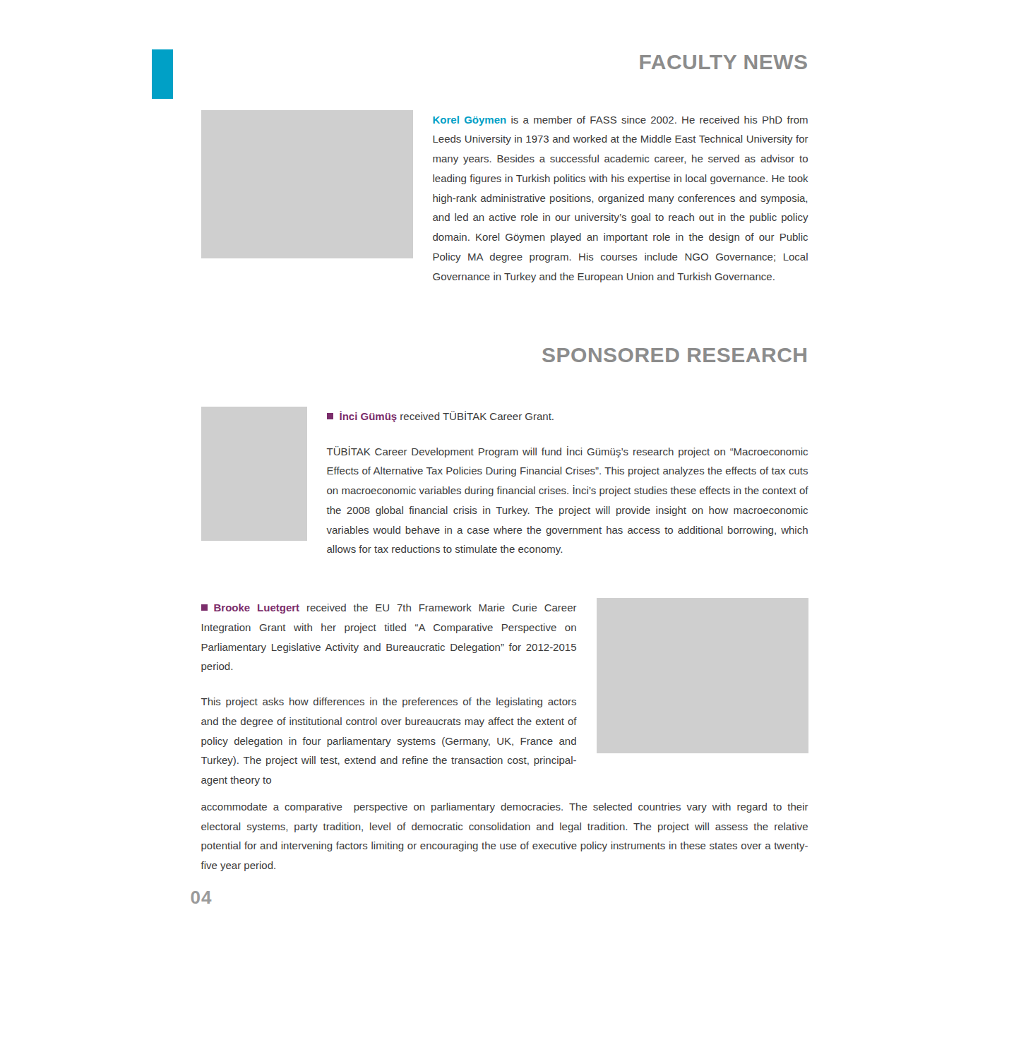Faculty News
Korel Göymen is a member of FASS since 2002. He received his PhD from Leeds University in 1973 and worked at the Middle East Technical University for many years. Besides a successful academic career, he served as advisor to leading figures in Turkish politics with his expertise in local governance. He took high-rank administrative positions, organized many conferences and symposia, and led an active role in our university’s goal to reach out in the public policy domain. Korel Göymen played an important role in the design of our Public Policy MA degree program. His courses include NGO Governance; Local Governance in Turkey and the European Union and Turkish Governance.
Sponsored Research
İnci Gümüş received TÜBİTAK Career Grant.
TÜBİTAK Career Development Program will fund İnci Gümüş’s research project on “Macroeconomic Effects of Alternative Tax Policies During Financial Crises”. This project analyzes the effects of tax cuts on macroeconomic variables during financial crises. İnci’s project studies these effects in the context of the 2008 global financial crisis in Turkey. The project will provide insight on how macroeconomic variables would behave in a case where the government has access to additional borrowing, which allows for tax reductions to stimulate the economy.
Brooke Luetgert received the EU 7th Framework Marie Curie Career Integration Grant with her project titled “A Comparative Perspective on Parliamentary Legislative Activity and Bureaucratic Delegation” for 2012-2015 period.
This project asks how differences in the preferences of the legislating actors and the degree of institutional control over bureaucrats may affect the extent of policy delegation in four parliamentary systems (Germany, UK, France and Turkey). The project will test, extend and refine the transaction cost, principal-agent theory to
accommodate a comparative perspective on parliamentary democracies. The selected countries vary with regard to their electoral systems, party tradition, level of democratic consolidation and legal tradition. The project will assess the relative potential for and intervening factors limiting or encouraging the use of executive policy instruments in these states over a twenty-five year period.
04